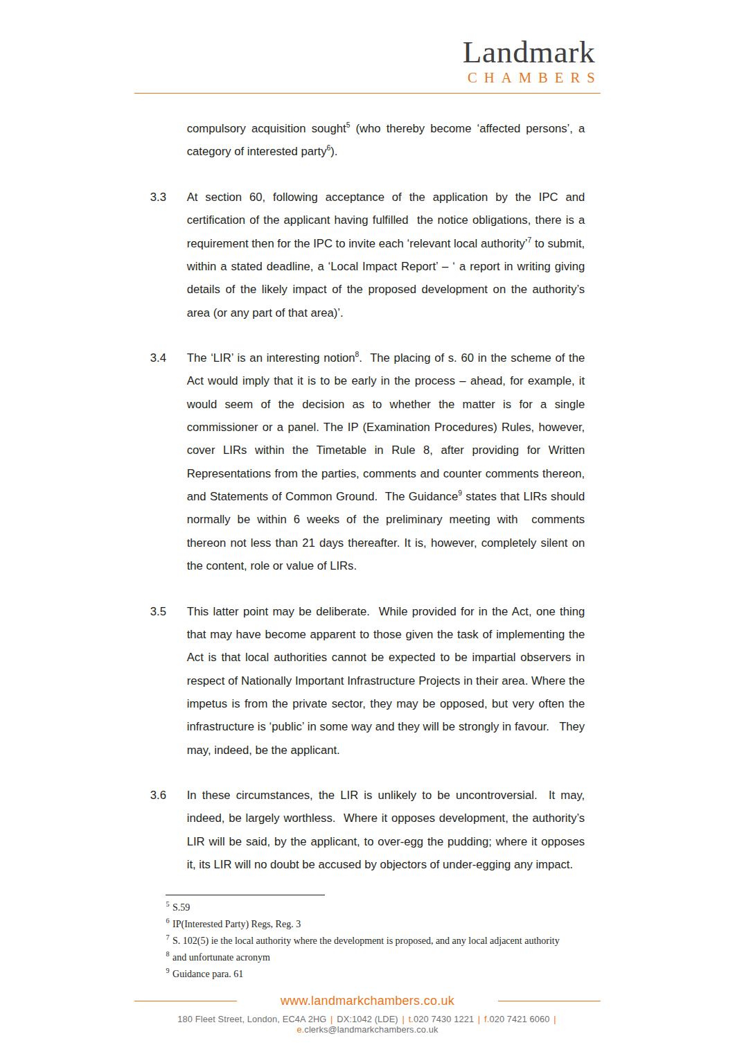Landmark CHAMBERS
compulsory acquisition sought5 (who thereby become ‘affected persons’, a category of interested party6).
3.3
At section 60, following acceptance of the application by the IPC and certification of the applicant having fulfilled the notice obligations, there is a requirement then for the IPC to invite each ‘relevant local authority’7 to submit, within a stated deadline, a ‘Local Impact Report’ – ‘ a report in writing giving details of the likely impact of the proposed development on the authority’s area (or any part of that area)’.
3.4
The ‘LIR’ is an interesting notion8. The placing of s. 60 in the scheme of the Act would imply that it is to be early in the process – ahead, for example, it would seem of the decision as to whether the matter is for a single commissioner or a panel. The IP (Examination Procedures) Rules, however, cover LIRs within the Timetable in Rule 8, after providing for Written Representations from the parties, comments and counter comments thereon, and Statements of Common Ground. The Guidance9 states that LIRs should normally be within 6 weeks of the preliminary meeting with comments thereon not less than 21 days thereafter. It is, however, completely silent on the content, role or value of LIRs.
3.5
This latter point may be deliberate. While provided for in the Act, one thing that may have become apparent to those given the task of implementing the Act is that local authorities cannot be expected to be impartial observers in respect of Nationally Important Infrastructure Projects in their area. Where the impetus is from the private sector, they may be opposed, but very often the infrastructure is ‘public’ in some way and they will be strongly in favour. They may, indeed, be the applicant.
3.6
In these circumstances, the LIR is unlikely to be uncontroversial. It may, indeed, be largely worthless. Where it opposes development, the authority’s LIR will be said, by the applicant, to over-egg the pudding; where it opposes it, its LIR will no doubt be accused by objectors of under-egging any impact.
5 S.59
6 IP(Interested Party) Regs, Reg. 3
7 S. 102(5) ie the local authority where the development is proposed, and any local adjacent authority
8and unfortunate acronym
9 Guidance para. 61
www.landmarkchambers.co.uk
180 Fleet Street, London, EC4A 2HG | DX:1042 (LDE) | t. 020 7430 1221 | f. 020 7421 6060 | e. clerks@landmarkchambers.co.uk